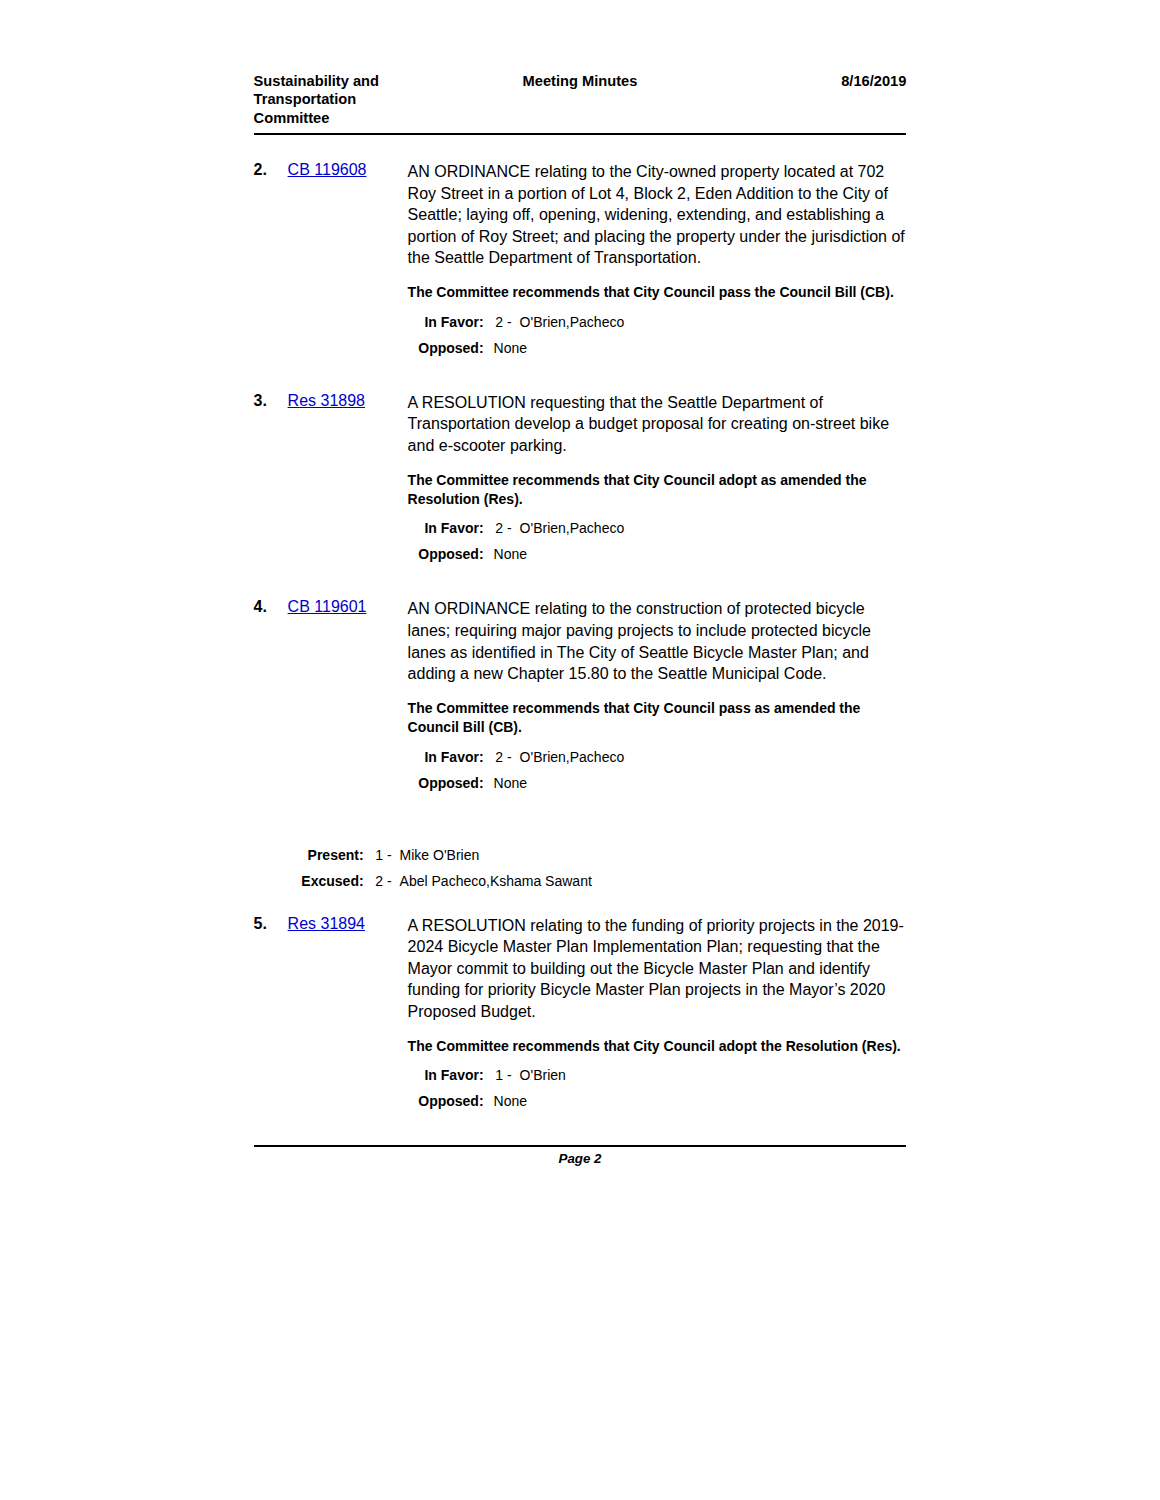Sustainability and Transportation
Committee
Meeting Minutes
8/16/2019
2.
CB 119608
AN ORDINANCE relating to the City-owned property located at 702 Roy Street in a portion of Lot 4, Block 2, Eden Addition to the City of Seattle; laying off, opening, widening, extending, and establishing a portion of Roy Street; and placing the property under the jurisdiction of the Seattle Department of Transportation.
The Committee recommends that City Council pass the Council Bill (CB).
In Favor:
2 -
O'Brien,Pacheco
Opposed:
None
3.
Res 31898
A RESOLUTION requesting that the Seattle Department of Transportation develop a budget proposal for creating on-street bike and e-scooter parking.
The Committee recommends that City Council adopt as amended the Resolution (Res).
In Favor:
2 -
O'Brien,Pacheco
Opposed:
None
4.
CB 119601
AN ORDINANCE relating to the construction of protected bicycle lanes; requiring major paving projects to include protected bicycle lanes as identified in The City of Seattle Bicycle Master Plan; and adding a new Chapter 15.80 to the Seattle Municipal Code.
The Committee recommends that City Council pass as amended the Council Bill (CB).
In Favor:
2 -
O'Brien,Pacheco
Opposed:
None
Present:
1 -
Mike O'Brien
Excused:
2 -
Abel Pacheco,Kshama Sawant
5.
Res 31894
A RESOLUTION relating to the funding of priority projects in the 2019-2024 Bicycle Master Plan Implementation Plan; requesting that the Mayor commit to building out the Bicycle Master Plan and identify funding for priority Bicycle Master Plan projects in the Mayor’s 2020 Proposed Budget.
The Committee recommends that City Council adopt the Resolution (Res).
In Favor:
1 -
O'Brien
Opposed:
None
Page 2